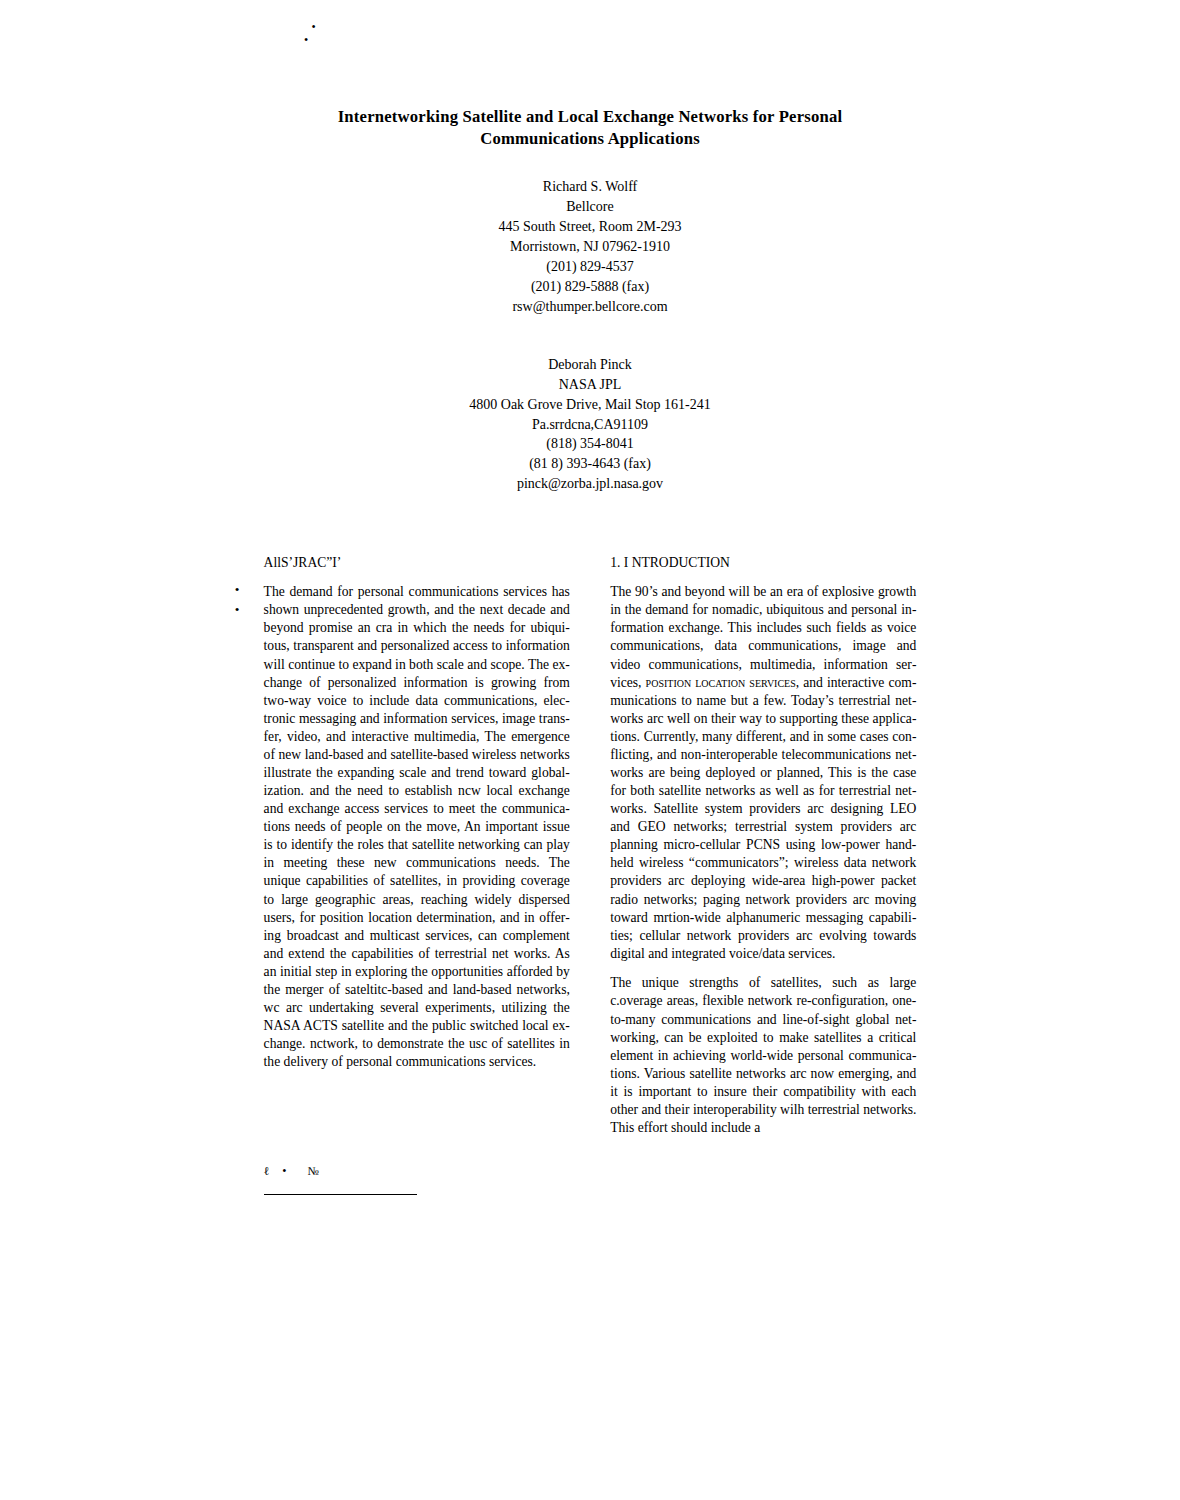• •
Internetworking Satellite and Local Exchange Networks for Personal
Communications Applications
Richard S. Wolff
Bellcore
445 South Street, Room 2M-293
Morristown, NJ 07962-1910
(201) 829-4537
(201) 829-5888 (fax)
rsw@thumper.bellcore.com
Deborah Pinck
NASA JPL
4800 Oak Grove Drive, Mail Stop 161-241
Pa.srrdcna,CA91109
(818) 354-8041
(81 8) 393-4643 (fax)
pinck@zorba.jpl.nasa.gov
• •
AllS’JRAC”I’
The demand for personal communications services has shown unprecedented growth, and the next decade and beyond promise an cra in which the needs for ubiquitous, transparent and personalized access to information will continue to expand in both scale and scope. The exchange of personalized information is growing from two-way voice to include data communications, electronic messaging and information services, image transfer, video, and interactive multimedia, The emergence of new land-based and satellite-based wireless networks illustrate the expanding scale and trend toward globalization. and the need to establish ncw local exchange and exchange access services to meet the communications needs of people on the move, An important issue is to identify the roles that satellite networking can play in meeting these new communications needs. The unique capabilities of satellites, in providing coverage to large geographic areas, reaching widely dispersed users, for position location determination, and in offering broadcast and multicast services, can complement and extend the capabilities of terrestrial net works. As an initial step in exploring the opportunities afforded by the merger of sateltitc-based and land-based networks, wc arc undertaking several experiments, utilizing the NASA ACTS satellite and the public switched local exchange. nctwork, to demonstrate the usc of satellites in the delivery of personal communications services.
1. I NTRODUCTION
The 90’s and beyond will be an era of explosive growth in the demand for nomadic, ubiquitous and personal information exchange. This includes such fields as voice communications, data communications, image and video communications, multimedia, information services, position location services, and interactive communications to name but a few. Today’s terrestrial networks arc well on their way to supporting these applications. Currently, many different, and in some cases conflicting, and non-interoperable telecommunications networks are being deployed or planned, This is the case for both satellite networks as well as for terrestrial networks. Satellite system providers arc designing LEO and GEO networks; terrestrial system providers arc planning micro-cellular PCNS using low-power hand-held wireless “communicators”; wireless data network providers arc deploying wide-area high-power packet radio networks; paging network providers arc moving toward mrtion-wide alphanumeric messaging capabilities; cellular network providers arc evolving towards digital and integrated voice/data services.
The unique strengths of satellites, such as large c.overage areas, flexible network re-configuration, one-to-many communications and line-of-sight global networking, can be exploited to make satellites a critical element in achieving world-wide personal communications. Various satellite networks arc now emerging, and it is important to insure their compatibility with each other and their interoperability wilh terrestrial networks. This effort should include a
ℓ • №